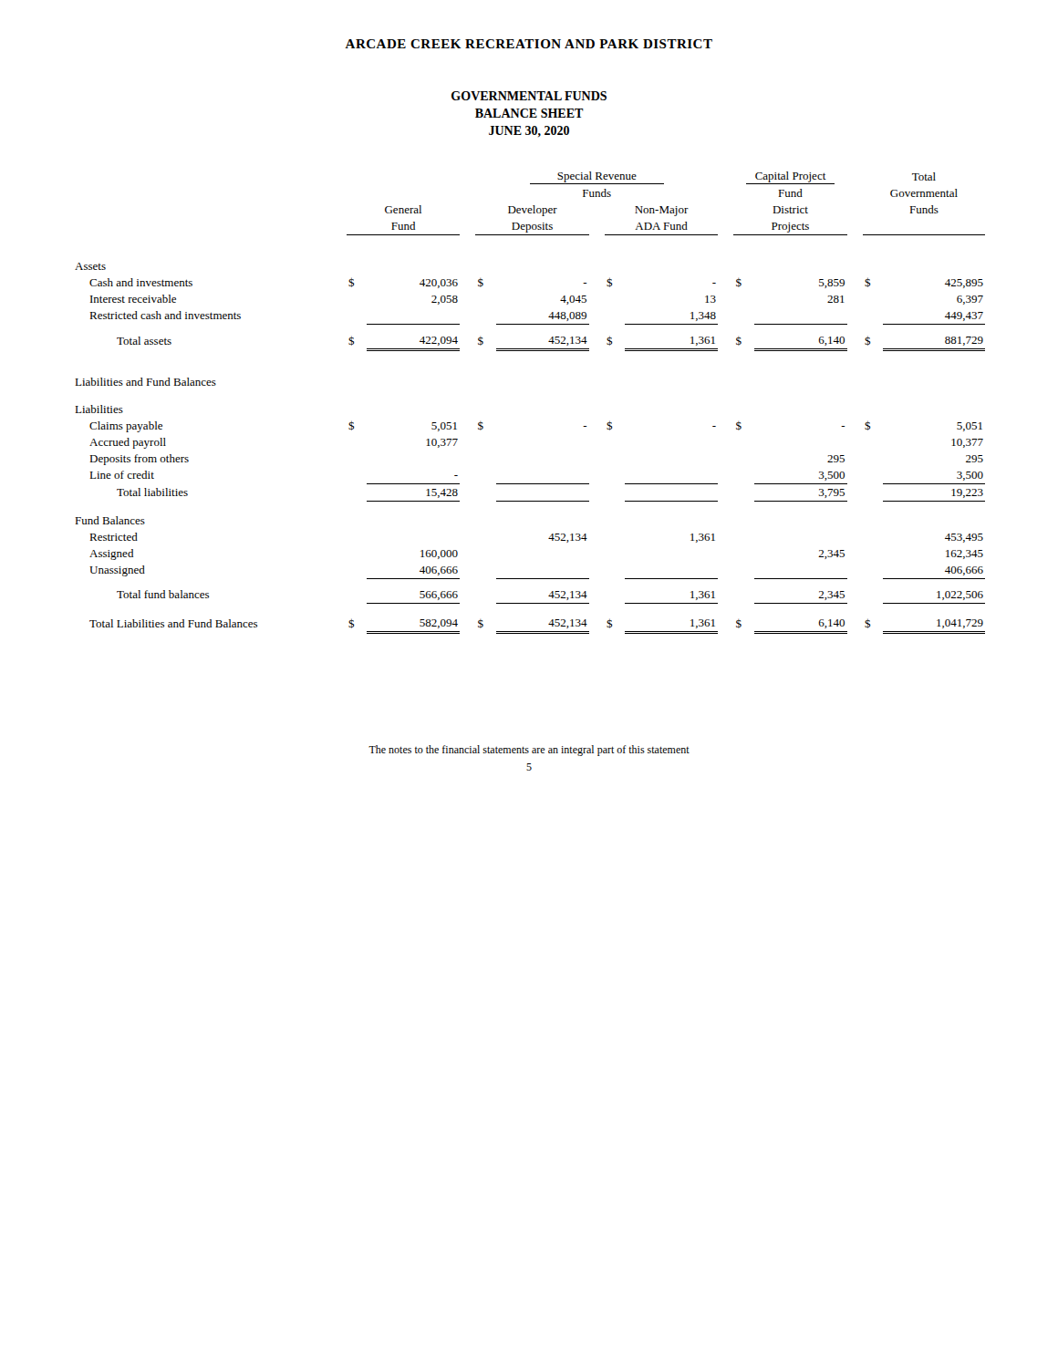ARCADE CREEK RECREATION AND PARK DISTRICT
GOVERNMENTAL FUNDS
BALANCE SHEET
JUNE 30, 2020
| | | | Special Revenue | | Capital Project | | Total |
| | | | Funds | | Fund | | Governmental |
| | General | | Developer | | Non-Major | | District | | Funds |
| | Fund | | Deposits | | ADA Fund | | Projects | | |
| Assets | |
| Cash and investments | $ | 420,036 | | $ | - | | $ | - | | $ | 5,859 | | $ | 425,895 |
| Interest receivable | | 2,058 | | | 4,045 | | | 13 | | | 281 | | | 6,397 |
| Restricted cash and investments | | | | | 448,089 | | | 1,348 | | | | | | 449,437 |
| Total assets | $ | 422,094 | | $ | 452,134 | | $ | 1,361 | | $ | 6,140 | | $ | 881,729 |
| Liabilities and Fund Balances | |
| Liabilities | |
| Claims payable | $ | 5,051 | | $ | - | | $ | - | | $ | - | | $ | 5,051 |
| Accrued payroll | | 10,377 | | | | | | | | | | | | 10,377 |
| Deposits from others | | | | | | | | | | | 295 | | | 295 |
| Line of credit | | - | | | | | | | | | 3,500 | | | 3,500 |
| Total liabilities | | 15,428 | | | | | | | | | 3,795 | | | 19,223 |
| Fund Balances | |
| Restricted | | | | | 452,134 | | | 1,361 | | | | | | 453,495 |
| Assigned | | 160,000 | | | | | | | | | 2,345 | | | 162,345 |
| Unassigned | | 406,666 | | | | | | | | | | | | 406,666 |
| Total fund balances | | 566,666 | | | 452,134 | | | 1,361 | | | 2,345 | | | 1,022,506 |
| Total Liabilities and Fund Balances | $ | 582,094 | | $ | 452,134 | | $ | 1,361 | | $ | 6,140 | | $ | 1,041,729 |
The notes to the financial statements are an integral part of this statement
5